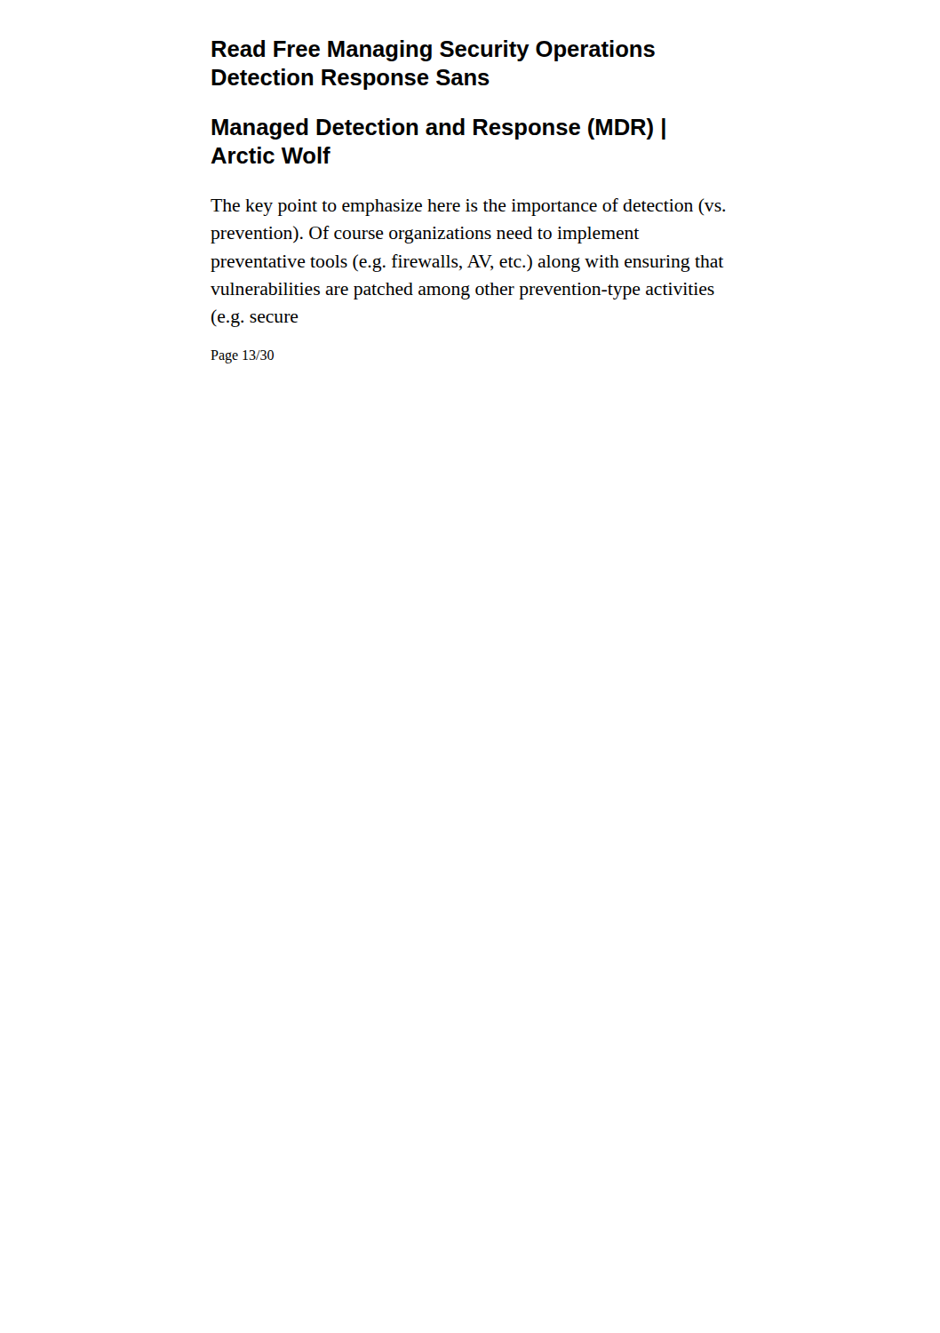Read Free Managing Security Operations Detection Response Sans
Managed Detection and Response (MDR) | Arctic Wolf
The key point to emphasize here is the importance of detection (vs. prevention). Of course organizations need to implement preventative tools (e.g. firewalls, AV, etc.) along with ensuring that vulnerabilities are patched among other prevention-type activities (e.g. secure
Page 13/30